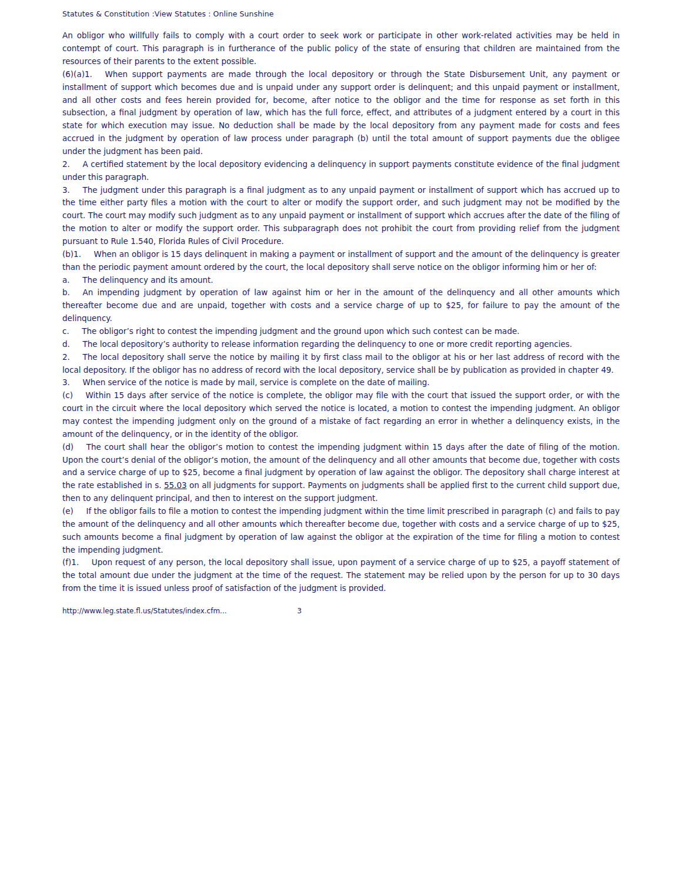Statutes & Constitution :View Statutes : Online Sunshine
An obligor who willfully fails to comply with a court order to seek work or participate in other work-related activities may be held in contempt of court. This paragraph is in furtherance of the public policy of the state of ensuring that children are maintained from the resources of their parents to the extent possible.
(6)(a)1. When support payments are made through the local depository or through the State Disbursement Unit, any payment or installment of support which becomes due and is unpaid under any support order is delinquent; and this unpaid payment or installment, and all other costs and fees herein provided for, become, after notice to the obligor and the time for response as set forth in this subsection, a final judgment by operation of law, which has the full force, effect, and attributes of a judgment entered by a court in this state for which execution may issue. No deduction shall be made by the local depository from any payment made for costs and fees accrued in the judgment by operation of law process under paragraph (b) until the total amount of support payments due the obligee under the judgment has been paid.
2. A certified statement by the local depository evidencing a delinquency in support payments constitute evidence of the final judgment under this paragraph.
3. The judgment under this paragraph is a final judgment as to any unpaid payment or installment of support which has accrued up to the time either party files a motion with the court to alter or modify the support order, and such judgment may not be modified by the court. The court may modify such judgment as to any unpaid payment or installment of support which accrues after the date of the filing of the motion to alter or modify the support order. This subparagraph does not prohibit the court from providing relief from the judgment pursuant to Rule 1.540, Florida Rules of Civil Procedure.
(b)1. When an obligor is 15 days delinquent in making a payment or installment of support and the amount of the delinquency is greater than the periodic payment amount ordered by the court, the local depository shall serve notice on the obligor informing him or her of:
a. The delinquency and its amount.
b. An impending judgment by operation of law against him or her in the amount of the delinquency and all other amounts which thereafter become due and are unpaid, together with costs and a service charge of up to $25, for failure to pay the amount of the delinquency.
c. The obligor’s right to contest the impending judgment and the ground upon which such contest can be made.
d. The local depository’s authority to release information regarding the delinquency to one or more credit reporting agencies.
2. The local depository shall serve the notice by mailing it by first class mail to the obligor at his or her last address of record with the local depository. If the obligor has no address of record with the local depository, service shall be by publication as provided in chapter 49.
3. When service of the notice is made by mail, service is complete on the date of mailing.
(c) Within 15 days after service of the notice is complete, the obligor may file with the court that issued the support order, or with the court in the circuit where the local depository which served the notice is located, a motion to contest the impending judgment. An obligor may contest the impending judgment only on the ground of a mistake of fact regarding an error in whether a delinquency exists, in the amount of the delinquency, or in the identity of the obligor.
(d) The court shall hear the obligor’s motion to contest the impending judgment within 15 days after the date of filing of the motion. Upon the court’s denial of the obligor’s motion, the amount of the delinquency and all other amounts that become due, together with costs and a service charge of up to $25, become a final judgment by operation of law against the obligor. The depository shall charge interest at the rate established in s. 55.03 on all judgments for support. Payments on judgments shall be applied first to the current child support due, then to any delinquent principal, and then to interest on the support judgment.
(e) If the obligor fails to file a motion to contest the impending judgment within the time limit prescribed in paragraph (c) and fails to pay the amount of the delinquency and all other amounts which thereafter become due, together with costs and a service charge of up to $25, such amounts become a final judgment by operation of law against the obligor at the expiration of the time for filing a motion to contest the impending judgment.
(f)1. Upon request of any person, the local depository shall issue, upon payment of a service charge of up to $25, a payoff statement of the total amount due under the judgment at the time of the request. The statement may be relied upon by the person for up to 30 days from the time it is issued unless proof of satisfaction of the judgment is provided.
http://www.leg.state.fl.us/Statutes/index.cfm... 3